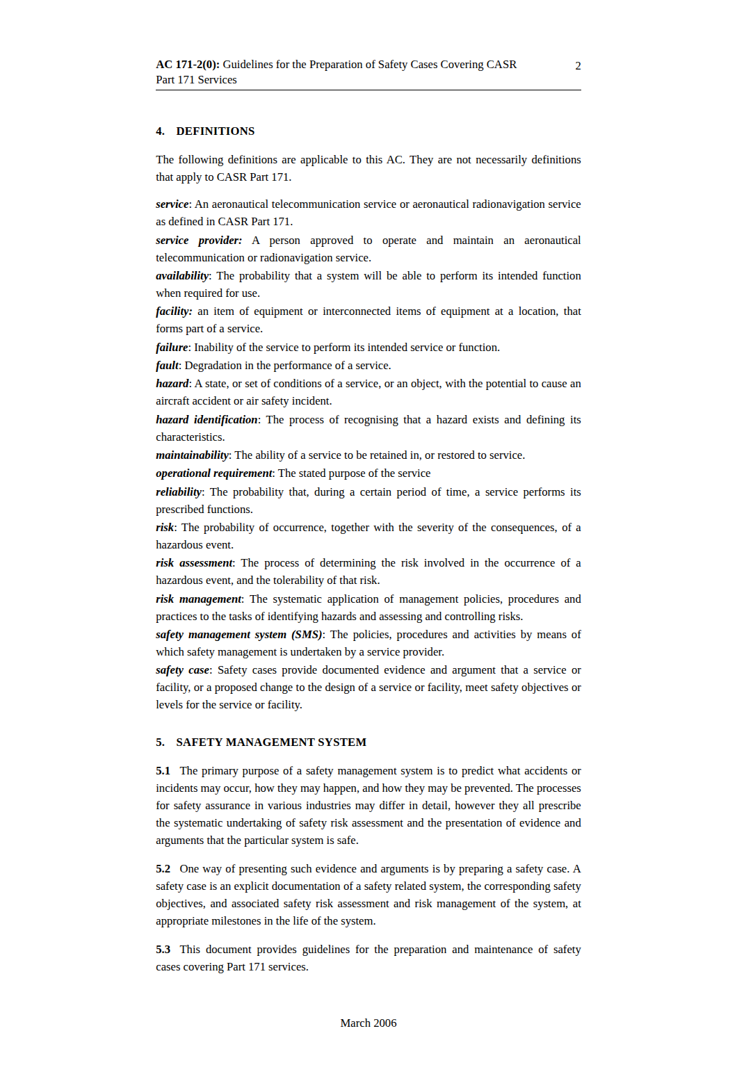AC 171-2(0): Guidelines for the Preparation of Safety Cases Covering CASR Part 171 Services
2
4. DEFINITIONS
The following definitions are applicable to this AC. They are not necessarily definitions that apply to CASR Part 171.
service: An aeronautical telecommunication service or aeronautical radionavigation service as defined in CASR Part 171.
service provider: A person approved to operate and maintain an aeronautical telecommunication or radionavigation service.
availability: The probability that a system will be able to perform its intended function when required for use.
facility: an item of equipment or interconnected items of equipment at a location, that forms part of a service.
failure: Inability of the service to perform its intended service or function.
fault: Degradation in the performance of a service.
hazard: A state, or set of conditions of a service, or an object, with the potential to cause an aircraft accident or air safety incident.
hazard identification: The process of recognising that a hazard exists and defining its characteristics.
maintainability: The ability of a service to be retained in, or restored to service.
operational requirement: The stated purpose of the service
reliability: The probability that, during a certain period of time, a service performs its prescribed functions.
risk: The probability of occurrence, together with the severity of the consequences, of a hazardous event.
risk assessment: The process of determining the risk involved in the occurrence of a hazardous event, and the tolerability of that risk.
risk management: The systematic application of management policies, procedures and practices to the tasks of identifying hazards and assessing and controlling risks.
safety management system (SMS): The policies, procedures and activities by means of which safety management is undertaken by a service provider.
safety case: Safety cases provide documented evidence and argument that a service or facility, or a proposed change to the design of a service or facility, meet safety objectives or levels for the service or facility.
5. SAFETY MANAGEMENT SYSTEM
5.1 The primary purpose of a safety management system is to predict what accidents or incidents may occur, how they may happen, and how they may be prevented. The processes for safety assurance in various industries may differ in detail, however they all prescribe the systematic undertaking of safety risk assessment and the presentation of evidence and arguments that the particular system is safe.
5.2 One way of presenting such evidence and arguments is by preparing a safety case. A safety case is an explicit documentation of a safety related system, the corresponding safety objectives, and associated safety risk assessment and risk management of the system, at appropriate milestones in the life of the system.
5.3 This document provides guidelines for the preparation and maintenance of safety cases covering Part 171 services.
March 2006